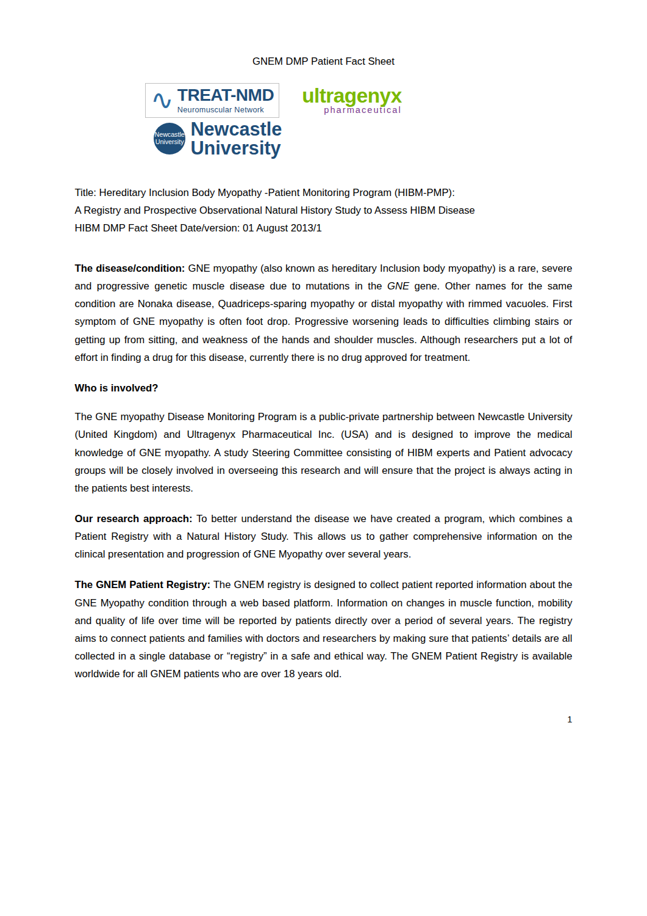GNEM DMP Patient Fact Sheet
∿ TREAT-NMD
Neuromuscular Network
ultragenyx
pharmaceutical
Newcastle
University
Newcastle
University
Title: Hereditary Inclusion Body Myopathy -Patient Monitoring Program (HIBM-PMP):
A Registry and Prospective Observational Natural History Study to Assess HIBM Disease
HIBM DMP Fact Sheet Date/version: 01 August 2013/1
The disease/condition: GNE myopathy (also known as hereditary Inclusion body myopathy) is a rare, severe and progressive genetic muscle disease due to mutations in the GNE gene. Other names for the same condition are Nonaka disease, Quadriceps-sparing myopathy or distal myopathy with rimmed vacuoles. First symptom of GNE myopathy is often foot drop. Progressive worsening leads to difficulties climbing stairs or getting up from sitting, and weakness of the hands and shoulder muscles. Although researchers put a lot of effort in finding a drug for this disease, currently there is no drug approved for treatment.
Who is involved?
The GNE myopathy Disease Monitoring Program is a public-private partnership between Newcastle University (United Kingdom) and Ultragenyx Pharmaceutical Inc. (USA) and is designed to improve the medical knowledge of GNE myopathy. A study Steering Committee consisting of HIBM experts and Patient advocacy groups will be closely involved in overseeing this research and will ensure that the project is always acting in the patients best interests.
Our research approach: To better understand the disease we have created a program, which combines a Patient Registry with a Natural History Study. This allows us to gather comprehensive information on the clinical presentation and progression of GNE Myopathy over several years.
The GNEM Patient Registry: The GNEM registry is designed to collect patient reported information about the GNE Myopathy condition through a web based platform. Information on changes in muscle function, mobility and quality of life over time will be reported by patients directly over a period of several years. The registry aims to connect patients and families with doctors and researchers by making sure that patients’ details are all collected in a single database or “registry” in a safe and ethical way. The GNEM Patient Registry is available worldwide for all GNEM patients who are over 18 years old.
1